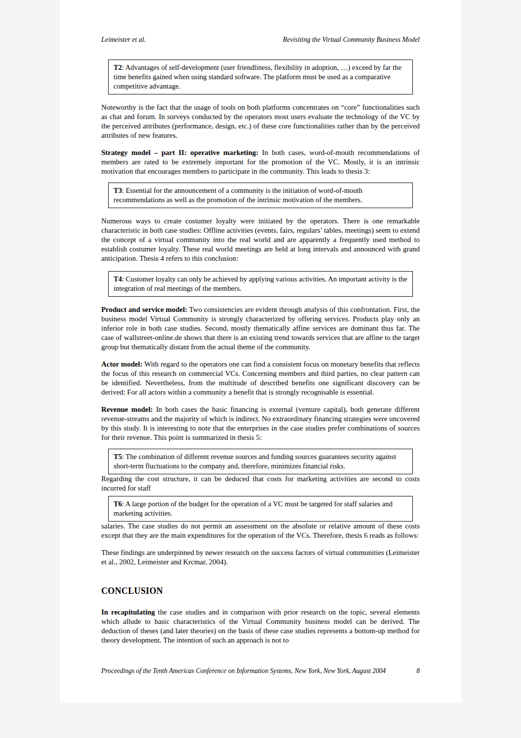Leimeister et al.
Revisiting the Virtual Community Business Model
T2: Advantages of self-development (user friendliness, flexibility in adoption, …) exceed by far the time benefits gained when using standard software. The platform must be used as a comparative competitive advantage.
Noteworthy is the fact that the usage of tools on both platforms concentrates on “core” functionalities such as chat and forum. In surveys conducted by the operators most users evaluate the technology of the VC by the perceived attributes (performance, design, etc.) of these core functionalities rather than by the perceived attributes of new features.
Strategy model – part II: operative marketing: In both cases, word-of-mouth recommendations of members are rated to be extremely important for the promotion of the VC. Mostly, it is an intrinsic motivation that encourages members to participate in the community. This leads to thesis 3:
T3: Essential for the announcement of a community is the initiation of word-of-mouth recommendations as well as the promotion of the intrinsic motivation of the members.
Numerous ways to create costumer loyalty were initiated by the operators. There is one remarkable characteristic in both case studies: Offline activities (events, fairs, regulars’ tables, meetings) seem to extend the concept of a virtual community into the real world and are apparently a frequently used method to establish costumer loyalty. These real world meetings are held at long intervals and announced with grand anticipation. Thesis 4 refers to this conclusion:
T4: Customer loyalty can only be achieved by applying various activities. An important activity is the integration of real meetings of the members.
Product and service model: Two consistencies are evident through analysis of this confrontation. First, the business model Virtual Community is strongly characterized by offering services. Products play only an inferior role in both case studies. Second, mostly thematically affine services are dominant thus far. The case of wallstreet-online.de shows that there is an existing trend towards services that are affine to the target group but thematically distant from the actual theme of the community.
Actor model: With regard to the operators one can find a consistent focus on monetary benefits that reflects the focus of this research on commercial VCs. Concerning members and third parties, no clear pattern can be identified. Nevertheless, from the multitude of described benefits one significant discovery can be derived: For all actors within a community a benefit that is strongly recognisable is essential.
Revenue model: In both cases the basic financing is external (venture capital), both generate different revenue-streams and the majority of which is indirect. No extraordinary financing strategies were uncovered by this study. It is interesting to note that the enterprises in the case studies prefer combinations of sources for their revenue. This point is summarized in thesis 5:
T5: The combination of different revenue sources and funding sources guarantees security against short-term fluctuations to the company and, therefore, minimizes financial risks.
Regarding the cost structure, it can be deduced that costs for marketing activities are second to costs incurred for staff
T6: A large portion of the budget for the operation of a VC must be targeted for staff salaries and marketing activities.
salaries. The case studies do not permit an assessment on the absolute or relative amount of these costs except that they are the main expenditures for the operation of the VCs. Therefore, thesis 6 reads as follows:
These findings are underpinned by newer research on the success factors of virtual communities (Leimeister et al., 2002, Leimeister and Krcmar, 2004).
CONCLUSION
In recapitulating the case studies and in comparison with prior research on the topic, several elements which allude to basic characteristics of the Virtual Community business model can be derived. The deduction of theses (and later theories) on the basis of these case studies represents a bottom-up method for theory development. The intention of such an approach is not to
Proceedings of the Tenth Americas Conference on Information Systems, New York, New York, August 2004
8